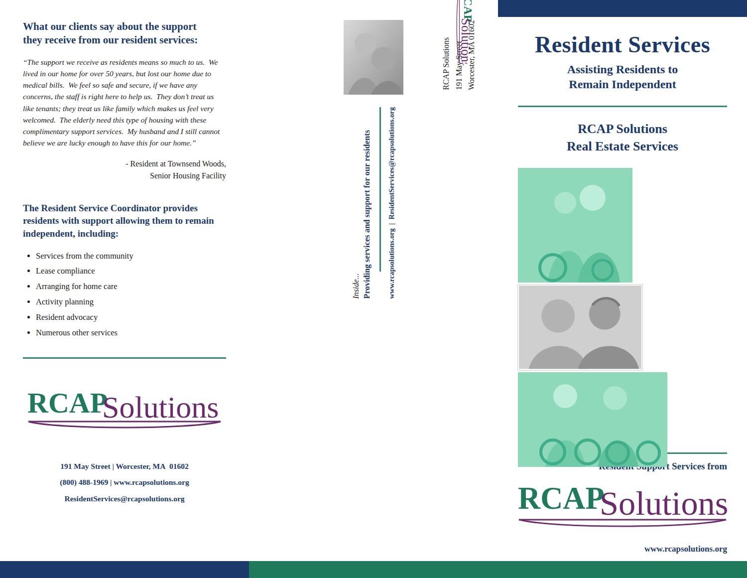What our clients say about the support
they receive from our resident services:
“The support we receive as residents means so much to us. We lived in our home for over 50 years, but lost our home due to medical bills. We feel so safe and secure, if we have any concerns, the staff is right here to help us. They don’t treat us like tenants; they treat us like family which makes us feel very welcomed. The elderly need this type of housing with these complimentary support services. My husband and I still cannot believe we are lucky enough to have this for our home.”
- Resident at Townsend Woods,
Senior Housing Facility
The Resident Service Coordinator provides residents with support allowing them to remain independent, including:
Services from the community
Lease compliance
Arranging for home care
Activity planning
Resident advocacy
Numerous other services
RCAP Solutions
191 May Street | Worcester, MA 01602
(800) 488-1969 | www.rcapsolutions.org
ResidentServices@rcapsolutions.org
Inside...
Providing services and support for our residents
www.rcapsolutions.org | ResidentServices@rcapsolutions.org
RCAP Solutions
191 May Street
Worcester, MA 01602
RCAP Solutions
Resident Services
Assisting Residents to
Remain Independent
RCAP Solutions
Real Estate Services
Resident Support Services from
RCAP Solutions
www.rcapsolutions.org